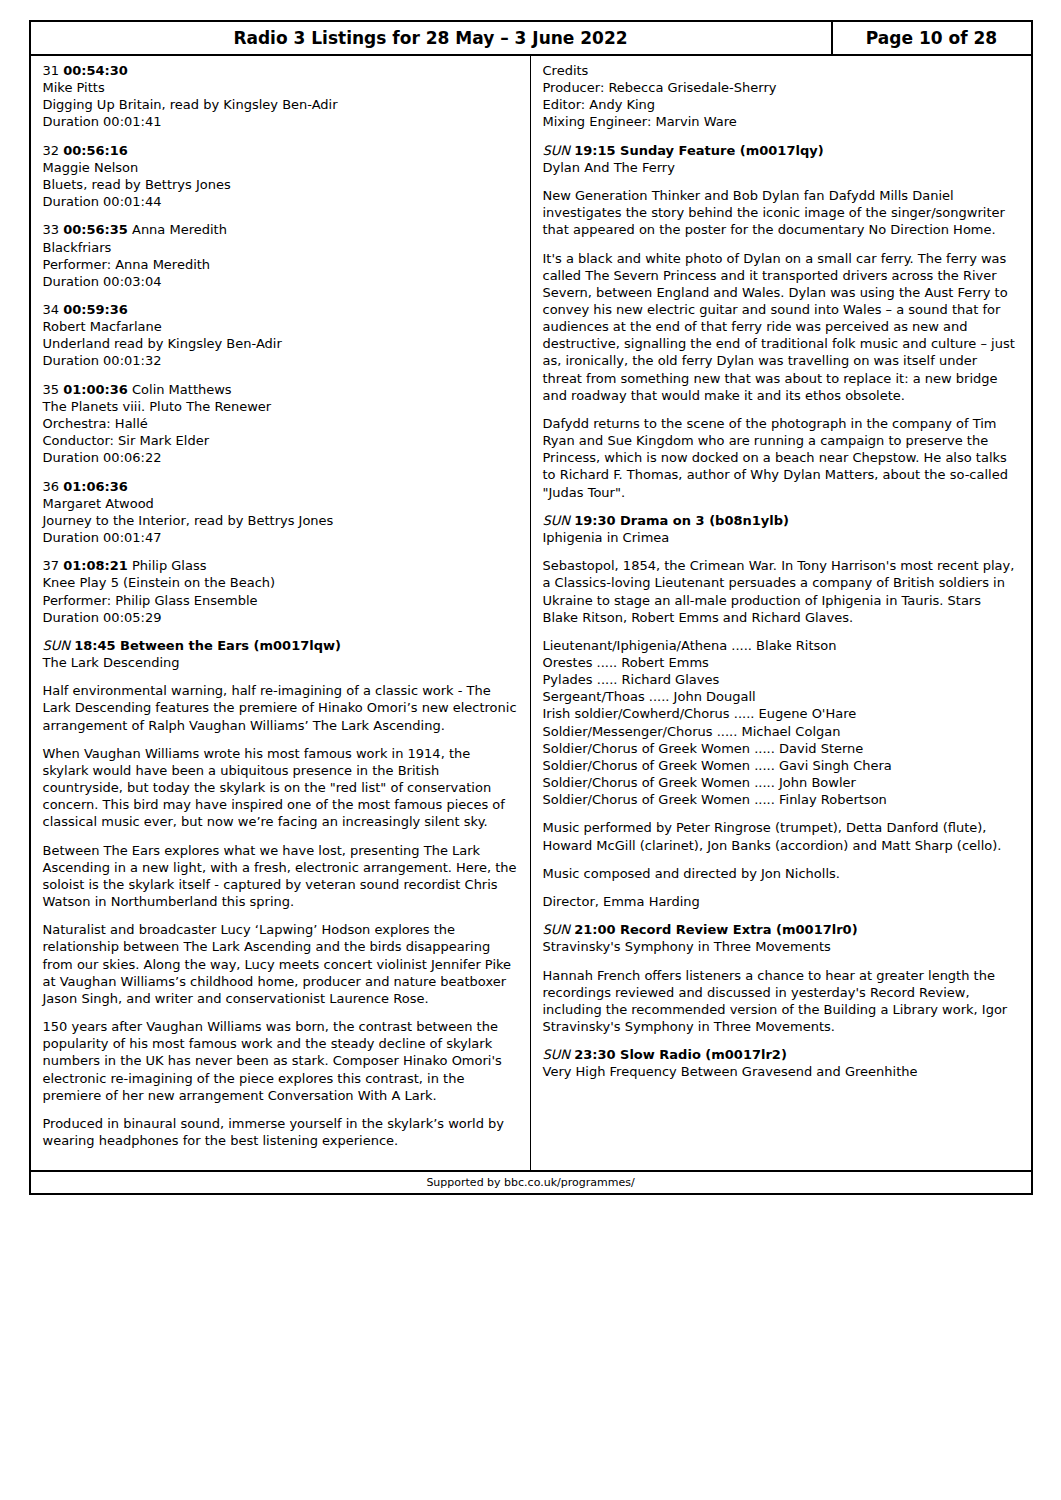Radio 3 Listings for 28 May – 3 June 2022
Page 10 of 28
31 00:54:30
Mike Pitts
Digging Up Britain, read by Kingsley Ben-Adir
Duration 00:01:41
32 00:56:16
Maggie Nelson
Bluets, read by Bettrys Jones
Duration 00:01:44
33 00:56:35 Anna Meredith
Blackfriars
Performer: Anna Meredith
Duration 00:03:04
34 00:59:36
Robert Macfarlane
Underland read by Kingsley Ben-Adir
Duration 00:01:32
35 01:00:36 Colin Matthews
The Planets viii. Pluto The Renewer
Orchestra: Hallé
Conductor: Sir Mark Elder
Duration 00:06:22
36 01:06:36
Margaret Atwood
Journey to the Interior, read by Bettrys Jones
Duration 00:01:47
37 01:08:21 Philip Glass
Knee Play 5 (Einstein on the Beach)
Performer: Philip Glass Ensemble
Duration 00:05:29
SUN 18:45 Between the Ears (m0017lqw)
The Lark Descending
Half environmental warning, half re-imagining of a classic work - The Lark Descending features the premiere of Hinako Omori’s new electronic arrangement of Ralph Vaughan Williams’ The Lark Ascending.
When Vaughan Williams wrote his most famous work in 1914, the skylark would have been a ubiquitous presence in the British countryside, but today the skylark is on the "red list" of conservation concern. This bird may have inspired one of the most famous pieces of classical music ever, but now we’re facing an increasingly silent sky.
Between The Ears explores what we have lost, presenting The Lark Ascending in a new light, with a fresh, electronic arrangement. Here, the soloist is the skylark itself - captured by veteran sound recordist Chris Watson in Northumberland this spring.
Naturalist and broadcaster Lucy ‘Lapwing’ Hodson explores the relationship between The Lark Ascending and the birds disappearing from our skies. Along the way, Lucy meets concert violinist Jennifer Pike at Vaughan Williams’s childhood home, producer and nature beatboxer Jason Singh, and writer and conservationist Laurence Rose.
150 years after Vaughan Williams was born, the contrast between the popularity of his most famous work and the steady decline of skylark numbers in the UK has never been as stark. Composer Hinako Omori's electronic re-imagining of the piece explores this contrast, in the premiere of her new arrangement Conversation With A Lark.
Produced in binaural sound, immerse yourself in the skylark’s world by wearing headphones for the best listening experience.
Credits
Producer: Rebecca Grisedale-Sherry
Editor: Andy King
Mixing Engineer: Marvin Ware
SUN 19:15 Sunday Feature (m0017lqy)
Dylan And The Ferry
New Generation Thinker and Bob Dylan fan Dafydd Mills Daniel investigates the story behind the iconic image of the singer/songwriter that appeared on the poster for the documentary No Direction Home.
It's a black and white photo of Dylan on a small car ferry. The ferry was called The Severn Princess and it transported drivers across the River Severn, between England and Wales. Dylan was using the Aust Ferry to convey his new electric guitar and sound into Wales – a sound that for audiences at the end of that ferry ride was perceived as new and destructive, signalling the end of traditional folk music and culture – just as, ironically, the old ferry Dylan was travelling on was itself under threat from something new that was about to replace it: a new bridge and roadway that would make it and its ethos obsolete.
Dafydd returns to the scene of the photograph in the company of Tim Ryan and Sue Kingdom who are running a campaign to preserve the Princess, which is now docked on a beach near Chepstow. He also talks to Richard F. Thomas, author of Why Dylan Matters, about the so-called "Judas Tour".
SUN 19:30 Drama on 3 (b08n1ylb)
Iphigenia in Crimea
Sebastopol, 1854, the Crimean War. In Tony Harrison's most recent play, a Classics-loving Lieutenant persuades a company of British soldiers in Ukraine to stage an all-male production of Iphigenia in Tauris. Stars Blake Ritson, Robert Emms and Richard Glaves.
Lieutenant/Iphigenia/Athena ..... Blake Ritson
Orestes ..... Robert Emms
Pylades ..... Richard Glaves
Sergeant/Thoas ..... John Dougall
Irish soldier/Cowherd/Chorus ..... Eugene O'Hare
Soldier/Messenger/Chorus ..... Michael Colgan
Soldier/Chorus of Greek Women ..... David Sterne
Soldier/Chorus of Greek Women ..... Gavi Singh Chera
Soldier/Chorus of Greek Women ..... John Bowler
Soldier/Chorus of Greek Women ..... Finlay Robertson
Music performed by Peter Ringrose (trumpet), Detta Danford (flute), Howard McGill (clarinet), Jon Banks (accordion) and Matt Sharp (cello).
Music composed and directed by Jon Nicholls.
Director, Emma Harding
SUN 21:00 Record Review Extra (m0017lr0)
Stravinsky's Symphony in Three Movements
Hannah French offers listeners a chance to hear at greater length the recordings reviewed and discussed in yesterday's Record Review, including the recommended version of the Building a Library work, Igor Stravinsky's Symphony in Three Movements.
SUN 23:30 Slow Radio (m0017lr2)
Very High Frequency Between Gravesend and Greenhithe
Supported by bbc.co.uk/programmes/